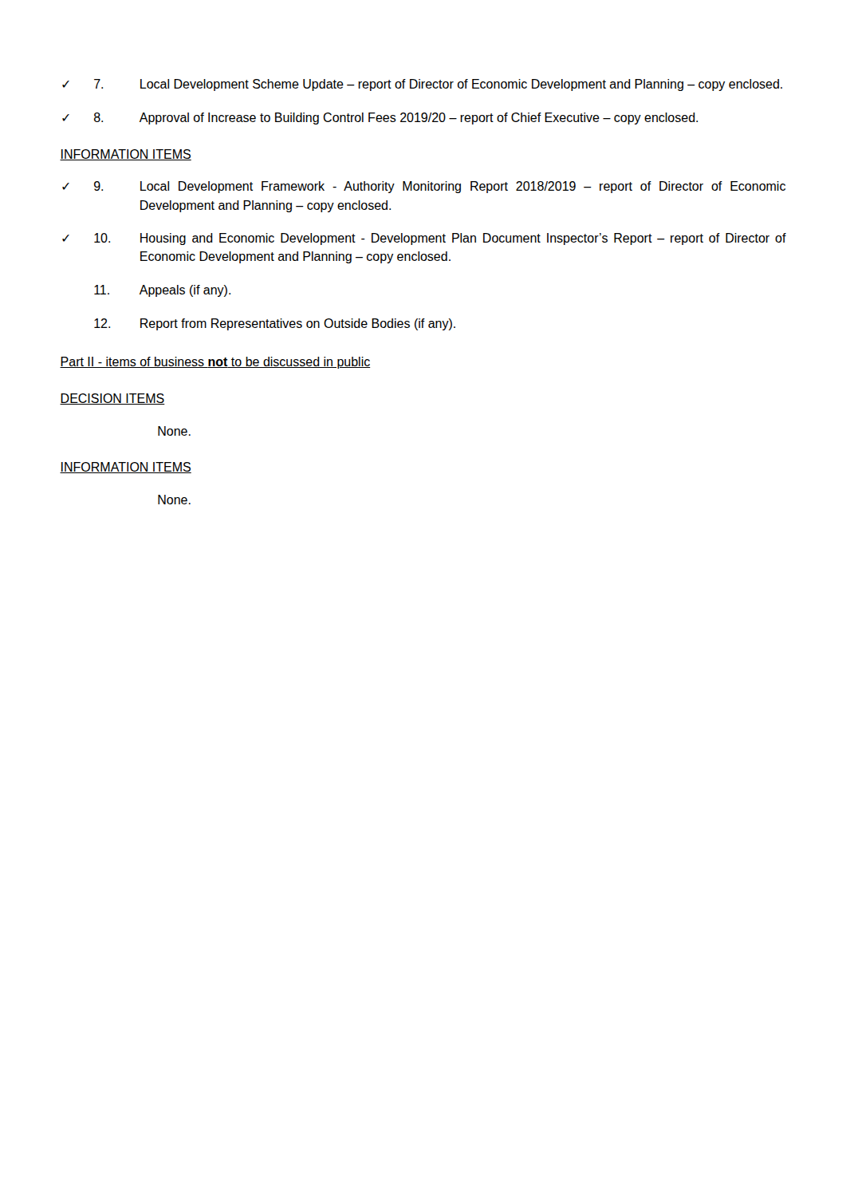✓
7.
Local Development Scheme Update – report of Director of Economic Development and Planning – copy enclosed.
✓
8.
Approval of Increase to Building Control Fees 2019/20 – report of Chief Executive – copy enclosed.
INFORMATION ITEMS
✓
9.
Local Development Framework - Authority Monitoring Report 2018/2019 – report of Director of Economic Development and Planning – copy enclosed.
✓
10.
Housing and Economic Development - Development Plan Document Inspector’s Report – report of Director of Economic Development and Planning – copy enclosed.
11.
Appeals (if any).
12.
Report from Representatives on Outside Bodies (if any).
Part II - items of business not to be discussed in public
DECISION ITEMS
None.
INFORMATION ITEMS
None.